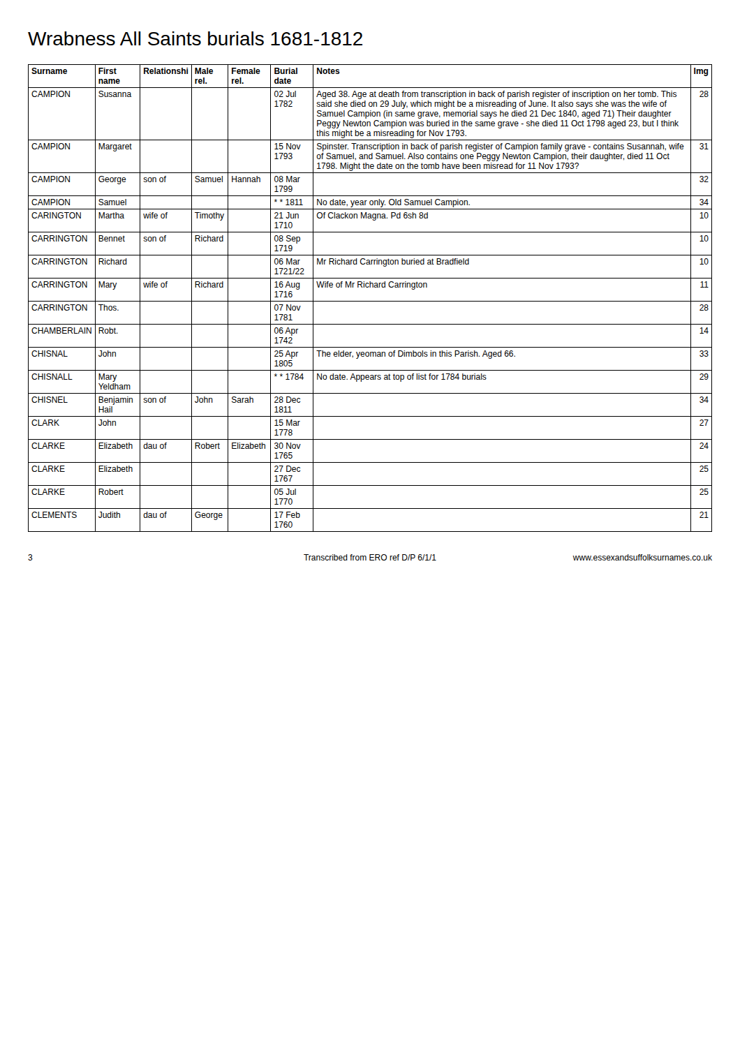Wrabness All Saints burials 1681-1812
| Surname | First name | Relationshi | Male rel. | Female rel. | Burial date | Notes | Img |
| --- | --- | --- | --- | --- | --- | --- | --- |
| CAMPION | Susanna | | | | 02 Jul 1782 | Aged 38. Age at death from transcription in back of parish register of inscription on her tomb. This said she died on 29 July, which might be a misreading of June. It also says she was the wife of Samuel Campion (in same grave, memorial says he died 21 Dec 1840, aged 71) Their daughter Peggy Newton Campion was buried in the same grave - she died 11 Oct 1798 aged 23, but I think this might be a misreading for Nov 1793. | 28 |
| CAMPION | Margaret | | | | 15 Nov 1793 | Spinster. Transcription in back of parish register of Campion family grave - contains Susannah, wife of Samuel, and Samuel. Also contains one Peggy Newton Campion, their daughter, died 11 Oct 1798. Might the date on the tomb have been misread for 11 Nov 1793? | 31 |
| CAMPION | George | son of | Samuel | Hannah | 08 Mar 1799 | | 32 |
| CAMPION | Samuel | | | | * * 1811 | No date, year only. Old Samuel Campion. | 34 |
| CARINGTON | Martha | wife of | Timothy | | 21 Jun 1710 | Of Clackon Magna. Pd 6sh 8d | 10 |
| CARRINGTON | Bennet | son of | Richard | | 08 Sep 1719 | | 10 |
| CARRINGTON | Richard | | | | 06 Mar 1721/22 | Mr Richard Carrington buried at Bradfield | 10 |
| CARRINGTON | Mary | wife of | Richard | | 16 Aug 1716 | Wife of Mr Richard Carrington | 11 |
| CARRINGTON | Thos. | | | | 07 Nov 1781 | | 28 |
| CHAMBERLAIN | Robt. | | | | 06 Apr 1742 | | 14 |
| CHISNAL | John | | | | 25 Apr 1805 | The elder, yeoman of Dimbols in this Parish. Aged 66. | 33 |
| CHISNALL | Mary Yeldham | | | | * * 1784 | No date. Appears at top of list for 1784 burials | 29 |
| CHISNEL | Benjamin Hail | son of | John | Sarah | 28 Dec 1811 | | 34 |
| CLARK | John | | | | 15 Mar 1778 | | 27 |
| CLARKE | Elizabeth | dau of | Robert | Elizabeth | 30 Nov 1765 | | 24 |
| CLARKE | Elizabeth | | | | 27 Dec 1767 | | 25 |
| CLARKE | Robert | | | | 05 Jul 1770 | | 25 |
| CLEMENTS | Judith | dau of | George | | 17 Feb 1760 | | 21 |
3 Transcribed from ERO ref D/P 6/1/1 www.essexandsuffolksurnames.co.uk